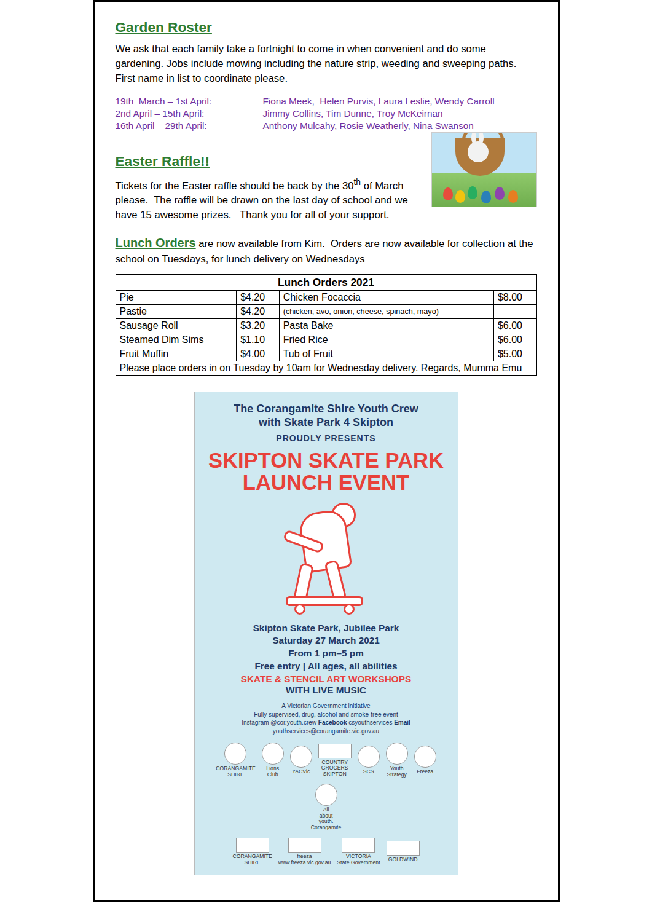Garden Roster
We ask that each family take a fortnight to come in when convenient and do some gardening. Jobs include mowing including the nature strip, weeding and sweeping paths. First name in list to coordinate please.
| 19th March – 1st April: | Fiona Meek, Helen Purvis, Laura Leslie, Wendy Carroll |
| 2nd April – 15th April: | Jimmy Collins, Tim Dunne, Troy McKeirnan |
| 16th April – 29th April: | Anthony Mulcahy, Rosie Weatherly, Nina Swanson |
Easter Raffle!!
Tickets for the Easter raffle should be back by the 30th of March please. The raffle will be drawn on the last day of school and we have 15 awesome prizes. Thank you for all of your support.
Lunch Orders are now available from Kim. Orders are now available for collection at the school on Tuesdays, for lunch delivery on Wednesdays
| Lunch Orders 2021 |
| --- |
| Pie | $4.20 | Chicken Focaccia | $8.00 |
| Pastie | $4.20 | (chicken, avo, onion, cheese, spinach, mayo) | |
| Sausage Roll | $3.20 | Pasta Bake | $6.00 |
| Steamed Dim Sims | $1.10 | Fried Rice | $6.00 |
| Fruit Muffin | $4.00 | Tub of Fruit | $5.00 |
| Please place orders in on Tuesday by 10am for Wednesday delivery. Regards, Mumma Emu |
The Corangamite Shire Youth Crew
with Skate Park 4 Skipton
PROUDLY PRESENTS
SKIPTON SKATE PARK
LAUNCH EVENT
Skipton Skate Park, Jubilee Park
Saturday 27 March 2021
From 1 pm–5 pm
Free entry | All ages, all abilities
SKATE & STENCIL ART WORKSHOPS
WITH LIVE MUSIC
A Victorian Government initiative
Fully supervised, drug, alcohol and smoke-free event
Instagram @cor.youth.crew Facebook csyouthservices Email youthservices@corangamite.vic.gov.au
CORANGAMITE
SHIRE
Lions
Club
YACVic
COUNTRY
GROCERS
SKIPTON
SCS
Youth
Strategy
Freeza
All
about
youth.
Corangamite
CORANGAMITE
SHIRE
freeza
www.freeza.vic.gov.au
VICTORIA
State Government
GOLDWIND